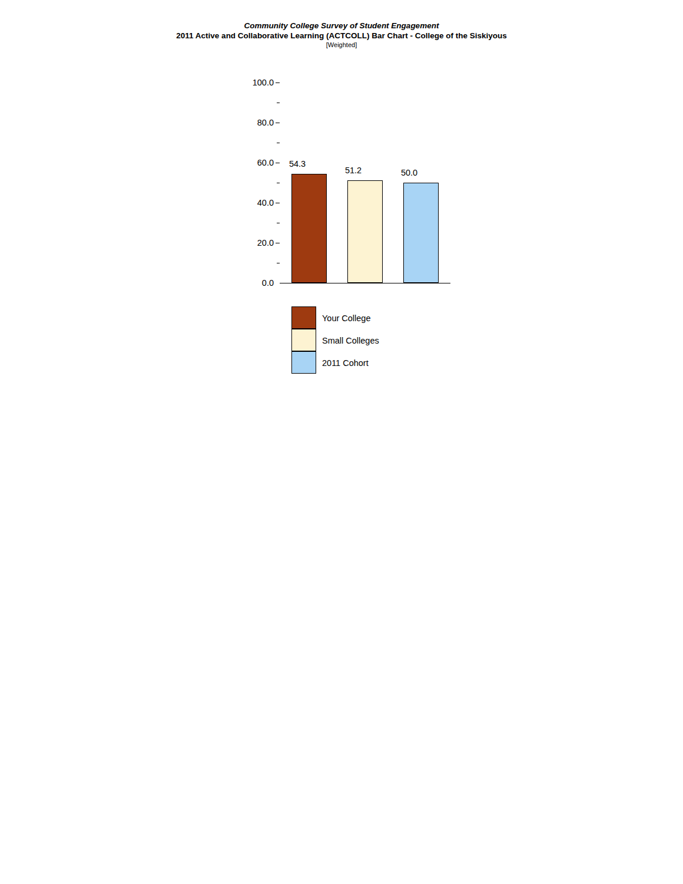Community College Survey of Student Engagement
2011 Active and Collaborative Learning (ACTCOLL) Bar Chart - College of the Siskiyous
[Weighted]
100.0
80.0
60.0
40.0
20.0
0.0
54.3
51.2
50.0
Your College
Small Colleges
2011 Cohort